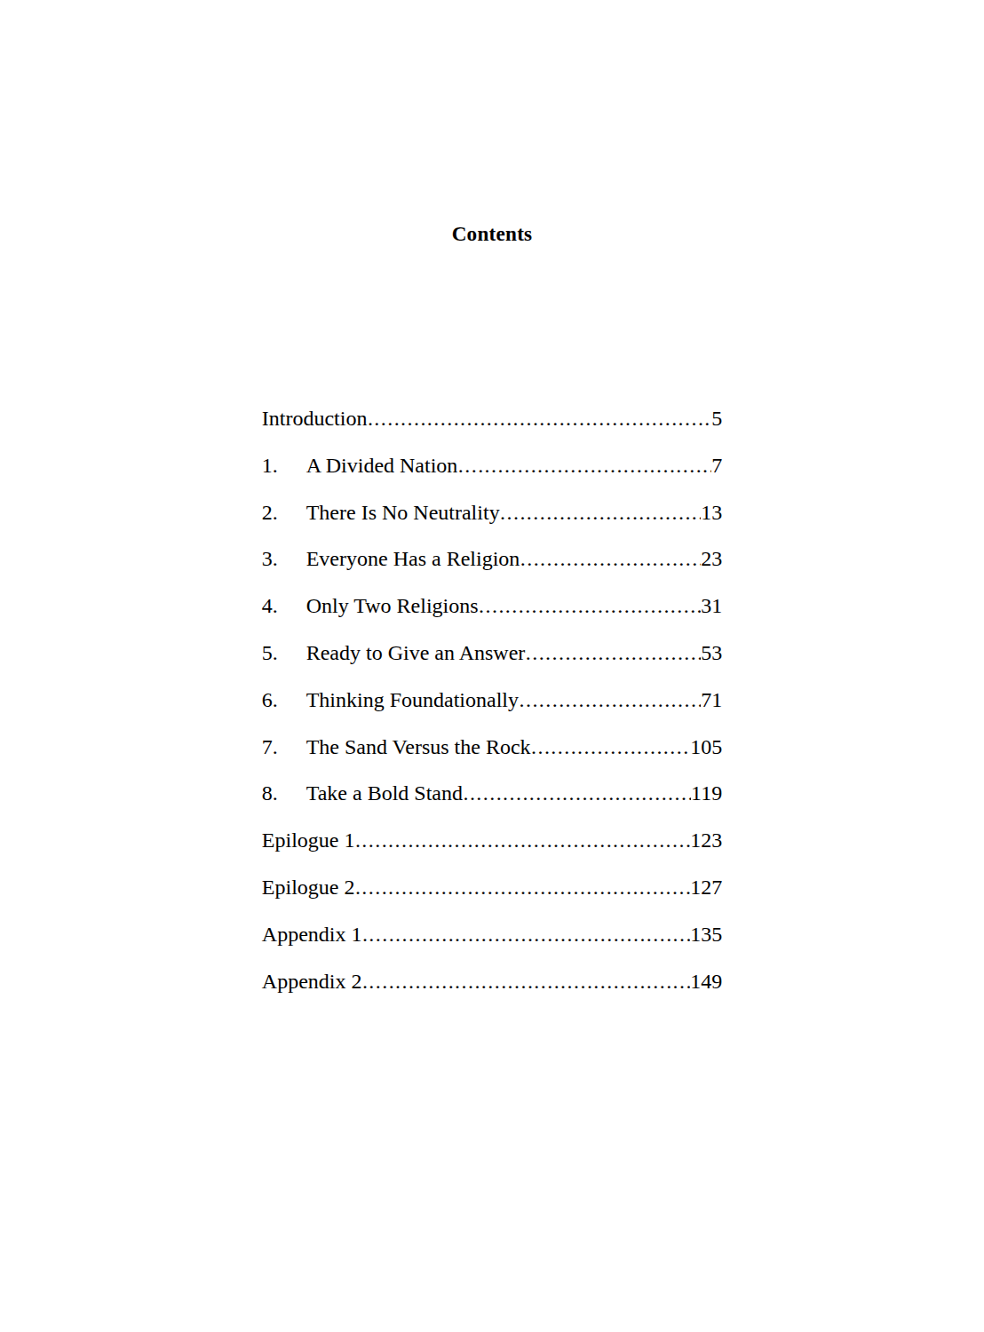Contents
Introduction .......................................................... 5
1. A Divided Nation .......................................................... 7
2. There Is No Neutrality .......................................................... 13
3. Everyone Has a Religion .......................................................... 23
4. Only Two Religions .......................................................... 31
5. Ready to Give an Answer .......................................................... 53
6. Thinking Foundationally .......................................................... 71
7. The Sand Versus the Rock .......................................................... 105
8. Take a Bold Stand .......................................................... 119
Epilogue 1 .......................................................... 123
Epilogue 2 .......................................................... 127
Appendix 1 .......................................................... 135
Appendix 2 .......................................................... 149